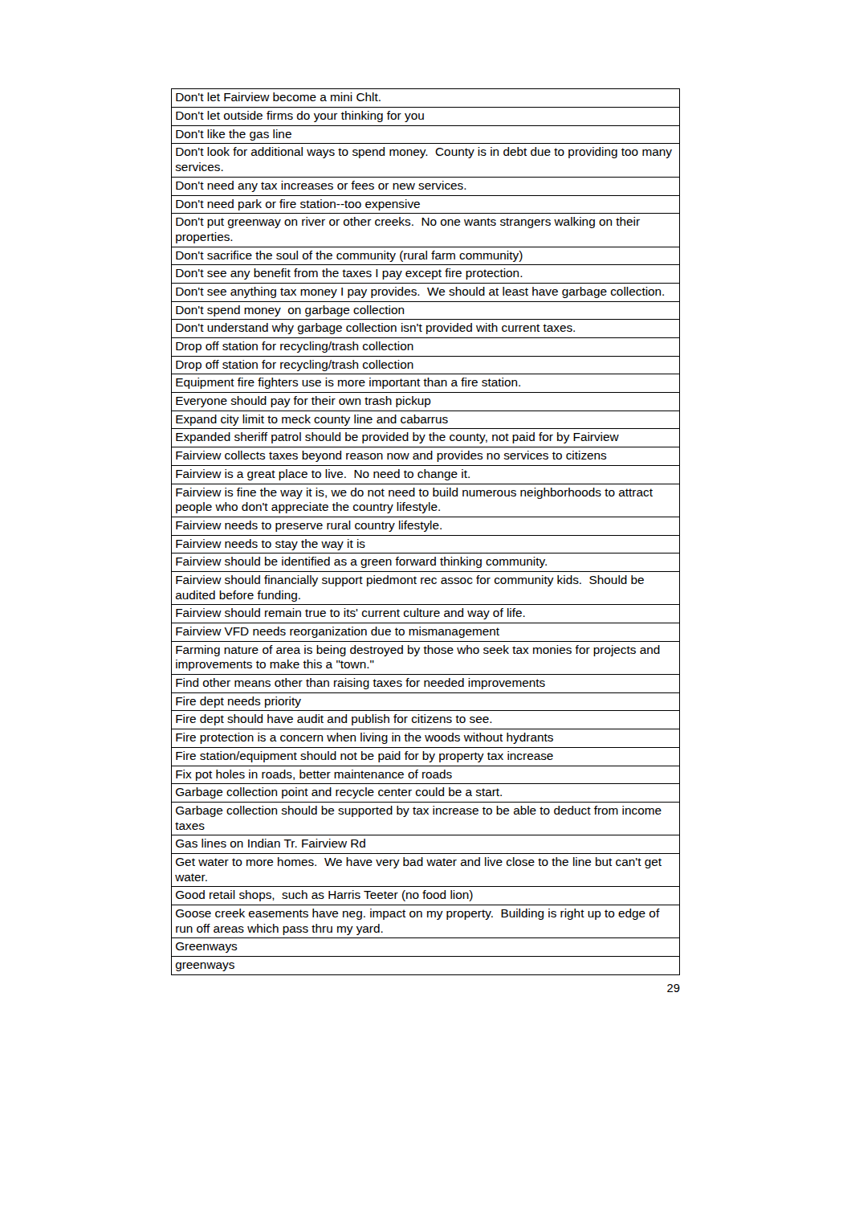| Don't let Fairview become a mini Chlt. |
| Don't let outside firms do your thinking for you |
| Don't like the gas line |
| Don't look for additional ways to spend money. County is in debt due to providing too many services. |
| Don't need any tax increases or fees or new services. |
| Don't need park or fire station--too expensive |
| Don't put greenway on river or other creeks. No one wants strangers walking on their properties. |
| Don't sacrifice the soul of the community (rural farm community) |
| Don't see any benefit from the taxes I pay except fire protection. |
| Don't see anything tax money I pay provides. We should at least have garbage collection. |
| Don't spend money on garbage collection |
| Don't understand why garbage collection isn't provided with current taxes. |
| Drop off station for recycling/trash collection |
| Drop off station for recycling/trash collection |
| Equipment fire fighters use is more important than a fire station. |
| Everyone should pay for their own trash pickup |
| Expand city limit to meck county line and cabarrus |
| Expanded sheriff patrol should be provided by the county, not paid for by Fairview |
| Fairview collects taxes beyond reason now and provides no services to citizens |
| Fairview is a great place to live. No need to change it. |
| Fairview is fine the way it is, we do not need to build numerous neighborhoods to attract people who don't appreciate the country lifestyle. |
| Fairview needs to preserve rural country lifestyle. |
| Fairview needs to stay the way it is |
| Fairview should be identified as a green forward thinking community. |
| Fairview should financially support piedmont rec assoc for community kids. Should be audited before funding. |
| Fairview should remain true to its' current culture and way of life. |
| Fairview VFD needs reorganization due to mismanagement |
| Farming nature of area is being destroyed by those who seek tax monies for projects and improvements to make this a "town." |
| Find other means other than raising taxes for needed improvements |
| Fire dept needs priority |
| Fire dept should have audit and publish for citizens to see. |
| Fire protection is a concern when living in the woods without hydrants |
| Fire station/equipment should not be paid for by property tax increase |
| Fix pot holes in roads, better maintenance of roads |
| Garbage collection point and recycle center could be a start. |
| Garbage collection should be supported by tax increase to be able to deduct from income taxes |
| Gas lines on Indian Tr. Fairview Rd |
| Get water to more homes. We have very bad water and live close to the line but can't get water. |
| Good retail shops, such as Harris Teeter (no food lion) |
| Goose creek easements have neg. impact on my property. Building is right up to edge of run off areas which pass thru my yard. |
| Greenways |
| greenways |
29